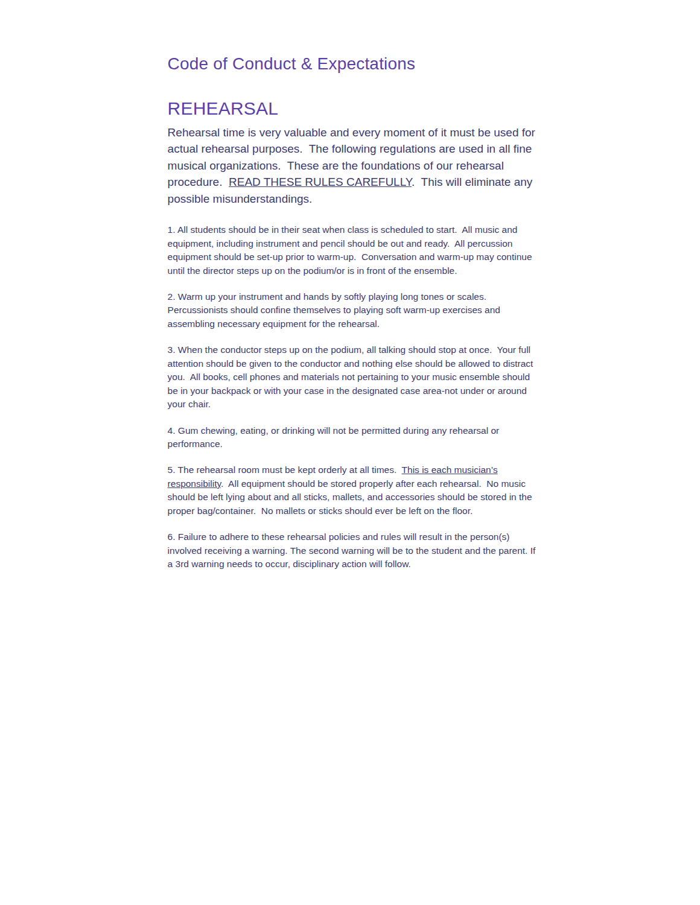Code of Conduct & Expectations
REHEARSAL
Rehearsal time is very valuable and every moment of it must be used for actual rehearsal purposes. The following regulations are used in all fine musical organizations. These are the foundations of our rehearsal procedure. READ THESE RULES CAREFULLY. This will eliminate any possible misunderstandings.
1. All students should be in their seat when class is scheduled to start. All music and equipment, including instrument and pencil should be out and ready. All percussion equipment should be set-up prior to warm-up. Conversation and warm-up may continue until the director steps up on the podium/or is in front of the ensemble.
2. Warm up your instrument and hands by softly playing long tones or scales. Percussionists should confine themselves to playing soft warm-up exercises and assembling necessary equipment for the rehearsal.
3. When the conductor steps up on the podium, all talking should stop at once. Your full attention should be given to the conductor and nothing else should be allowed to distract you. All books, cell phones and materials not pertaining to your music ensemble should be in your backpack or with your case in the designated case area-not under or around your chair.
4. Gum chewing, eating, or drinking will not be permitted during any rehearsal or performance.
5. The rehearsal room must be kept orderly at all times. This is each musician’s responsibility. All equipment should be stored properly after each rehearsal. No music should be left lying about and all sticks, mallets, and accessories should be stored in the proper bag/container. No mallets or sticks should ever be left on the floor.
6. Failure to adhere to these rehearsal policies and rules will result in the person(s) involved receiving a warning. The second warning will be to the student and the parent. If a 3rd warning needs to occur, disciplinary action will follow.